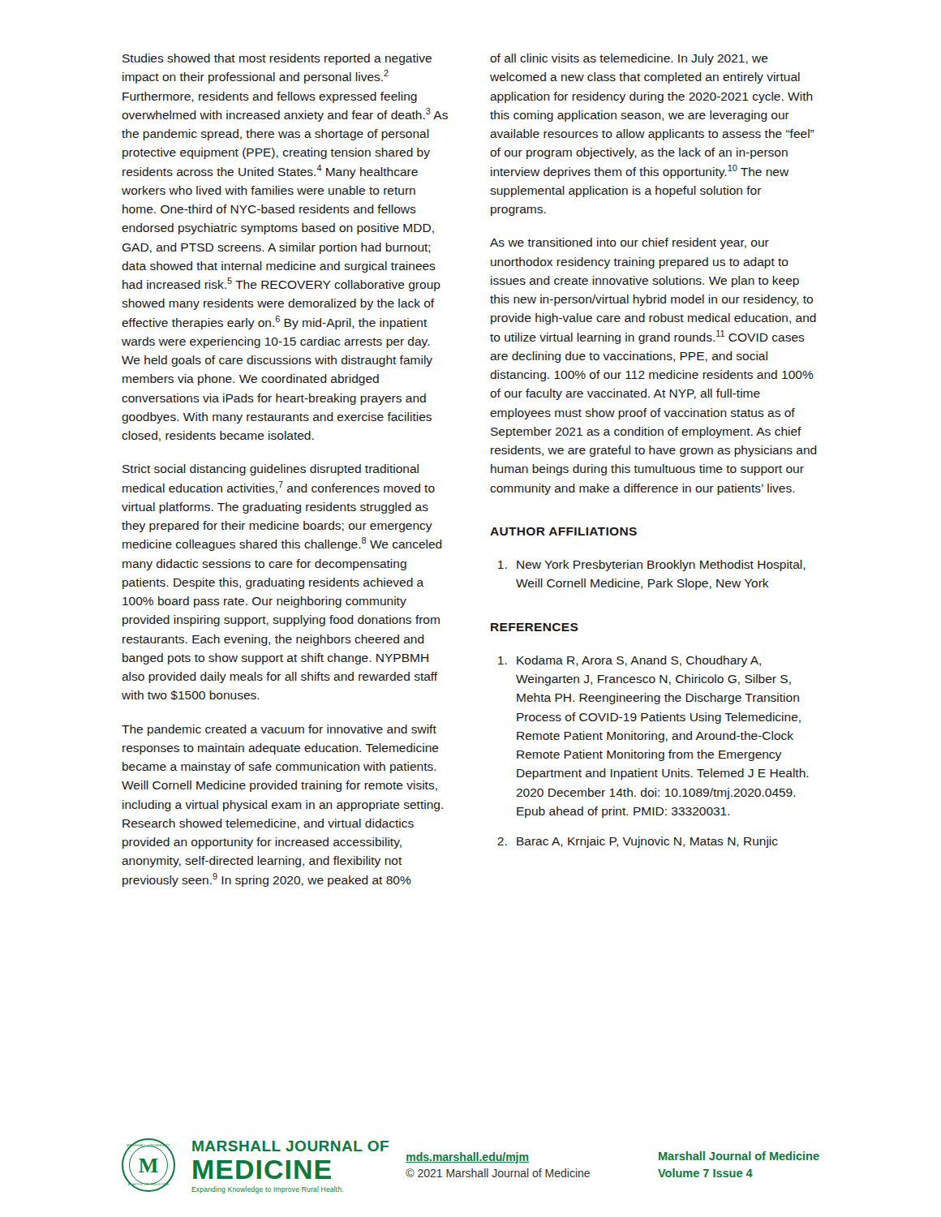Studies showed that most residents reported a negative impact on their professional and personal lives.2 Furthermore, residents and fellows expressed feeling overwhelmed with increased anxiety and fear of death.3 As the pandemic spread, there was a shortage of personal protective equipment (PPE), creating tension shared by residents across the United States.4 Many healthcare workers who lived with families were unable to return home. One-third of NYC-based residents and fellows endorsed psychiatric symptoms based on positive MDD, GAD, and PTSD screens. A similar portion had burnout; data showed that internal medicine and surgical trainees had increased risk.5 The RECOVERY collaborative group showed many residents were demoralized by the lack of effective therapies early on.6 By mid-April, the inpatient wards were experiencing 10-15 cardiac arrests per day. We held goals of care discussions with distraught family members via phone. We coordinated abridged conversations via iPads for heart-breaking prayers and goodbyes. With many restaurants and exercise facilities closed, residents became isolated.
Strict social distancing guidelines disrupted traditional medical education activities,7 and conferences moved to virtual platforms. The graduating residents struggled as they prepared for their medicine boards; our emergency medicine colleagues shared this challenge.8 We canceled many didactic sessions to care for decompensating patients. Despite this, graduating residents achieved a 100% board pass rate. Our neighboring community provided inspiring support, supplying food donations from restaurants. Each evening, the neighbors cheered and banged pots to show support at shift change. NYPBMH also provided daily meals for all shifts and rewarded staff with two $1500 bonuses.
The pandemic created a vacuum for innovative and swift responses to maintain adequate education. Telemedicine became a mainstay of safe communication with patients. Weill Cornell Medicine provided training for remote visits, including a virtual physical exam in an appropriate setting. Research showed telemedicine, and virtual didactics provided an opportunity for increased accessibility, anonymity, self-directed learning, and flexibility not previously seen.9 In spring 2020, we peaked at 80%
of all clinic visits as telemedicine. In July 2021, we welcomed a new class that completed an entirely virtual application for residency during the 2020-2021 cycle. With this coming application season, we are leveraging our available resources to allow applicants to assess the “feel” of our program objectively, as the lack of an in-person interview deprives them of this opportunity.10 The new supplemental application is a hopeful solution for programs.
As we transitioned into our chief resident year, our unorthodox residency training prepared us to adapt to issues and create innovative solutions. We plan to keep this new in-person/virtual hybrid model in our residency, to provide high-value care and robust medical education, and to utilize virtual learning in grand rounds.11 COVID cases are declining due to vaccinations, PPE, and social distancing. 100% of our 112 medicine residents and 100% of our faculty are vaccinated. At NYP, all full-time employees must show proof of vaccination status as of September 2021 as a condition of employment. As chief residents, we are grateful to have grown as physicians and human beings during this tumultuous time to support our community and make a difference in our patients’ lives.
Author Affiliations
New York Presbyterian Brooklyn Methodist Hospital, Weill Cornell Medicine, Park Slope, New York
References
Kodama R, Arora S, Anand S, Choudhary A, Weingarten J, Francesco N, Chiricolo G, Silber S, Mehta PH. Reengineering the Discharge Transition Process of COVID-19 Patients Using Telemedicine, Remote Patient Monitoring, and Around-the-Clock Remote Patient Monitoring from the Emergency Department and Inpatient Units. Telemed J E Health. 2020 December 14th. doi: 10.1089/tmj.2020.0459. Epub ahead of print. PMID: 33320031.
Barac A, Krnjaic P, Vujnovic N, Matas N, Runjic
MARSHALL UNIVERSITY
M
SCHOOL OF MEDICINE
MARSHALL JOURNAL OF
MEDICINE
Expanding Knowledge to Improve Rural Health.
mds.marshall.edu/mjm
© 2021 Marshall Journal of Medicine
Marshall Journal of Medicine
Volume 7 Issue 4